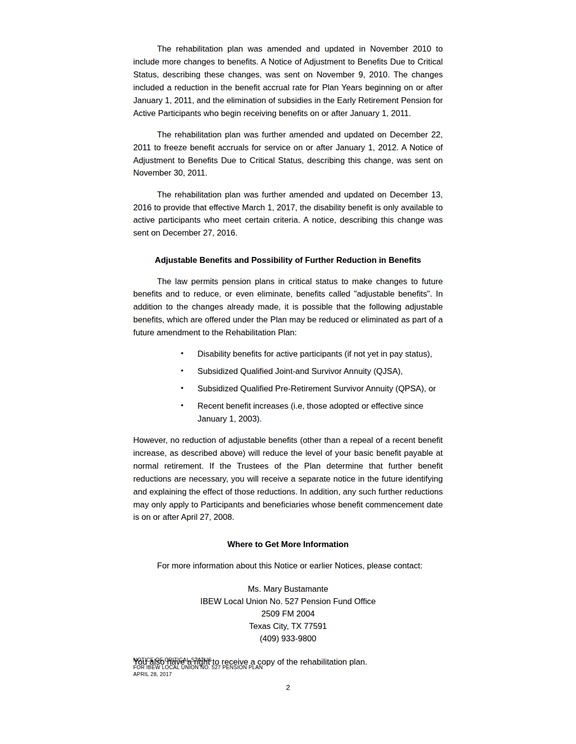The rehabilitation plan was amended and updated in November 2010 to include more changes to benefits. A Notice of Adjustment to Benefits Due to Critical Status, describing these changes, was sent on November 9, 2010. The changes included a reduction in the benefit accrual rate for Plan Years beginning on or after January 1, 2011, and the elimination of subsidies in the Early Retirement Pension for Active Participants who begin receiving benefits on or after January 1, 2011.
The rehabilitation plan was further amended and updated on December 22, 2011 to freeze benefit accruals for service on or after January 1, 2012. A Notice of Adjustment to Benefits Due to Critical Status, describing this change, was sent on November 30, 2011.
The rehabilitation plan was further amended and updated on December 13, 2016 to provide that effective March 1, 2017, the disability benefit is only available to active participants who meet certain criteria. A notice, describing this change was sent on December 27, 2016.
Adjustable Benefits and Possibility of Further Reduction in Benefits
The law permits pension plans in critical status to make changes to future benefits and to reduce, or even eliminate, benefits called "adjustable benefits". In addition to the changes already made, it is possible that the following adjustable benefits, which are offered under the Plan may be reduced or eliminated as part of a future amendment to the Rehabilitation Plan:
Disability benefits for active participants (if not yet in pay status),
Subsidized Qualified Joint-and Survivor Annuity (QJSA),
Subsidized Qualified Pre-Retirement Survivor Annuity (QPSA), or
Recent benefit increases (i.e, those adopted or effective since January 1, 2003).
However, no reduction of adjustable benefits (other than a repeal of a recent benefit increase, as described above) will reduce the level of your basic benefit payable at normal retirement. If the Trustees of the Plan determine that further benefit reductions are necessary, you will receive a separate notice in the future identifying and explaining the effect of those reductions. In addition, any such further reductions may only apply to Participants and beneficiaries whose benefit commencement date is on or after April 27, 2008.
Where to Get More Information
For more information about this Notice or earlier Notices, please contact:
Ms. Mary Bustamante
IBEW Local Union No. 527 Pension Fund Office
2509 FM 2004
Texas City, TX 77591
(409) 933-9800
You also have a right to receive a copy of the rehabilitation plan.
Notice Of Critical Status
For IBEW Local Union No. 527 Pension Plan
April 28, 2017
2